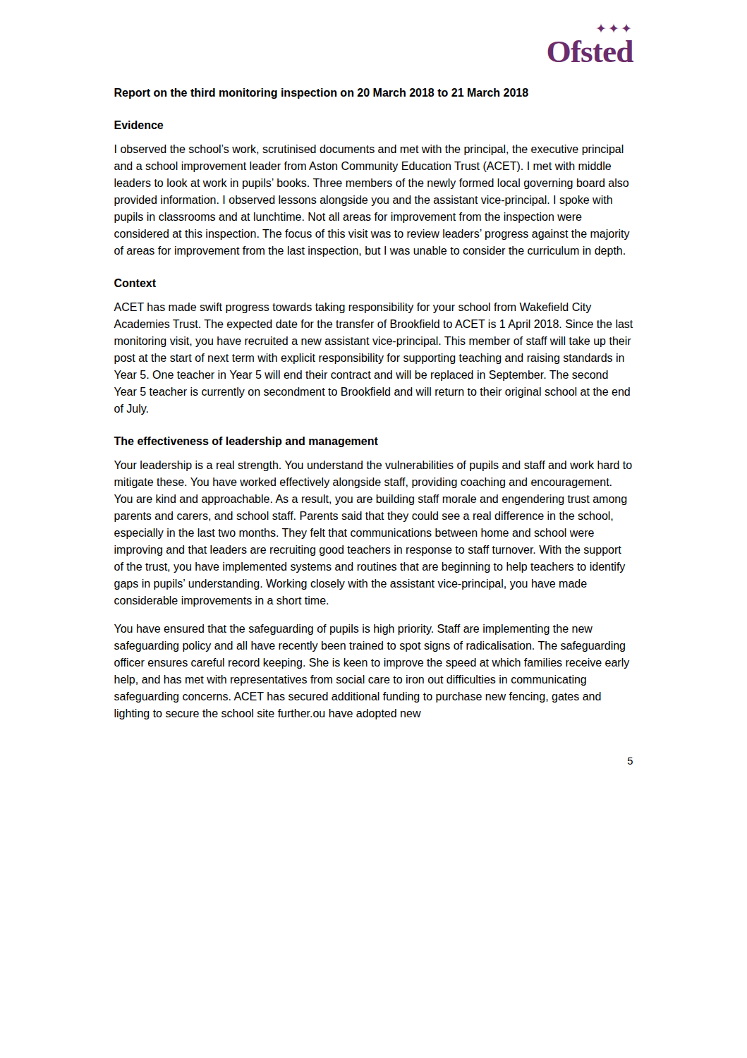✦✦✦ Ofsted
Report on the third monitoring inspection on 20 March 2018 to 21 March 2018
Evidence
I observed the school’s work, scrutinised documents and met with the principal, the executive principal and a school improvement leader from Aston Community Education Trust (ACET). I met with middle leaders to look at work in pupils’ books. Three members of the newly formed local governing board also provided information. I observed lessons alongside you and the assistant vice-principal. I spoke with pupils in classrooms and at lunchtime. Not all areas for improvement from the inspection were considered at this inspection. The focus of this visit was to review leaders’ progress against the majority of areas for improvement from the last inspection, but I was unable to consider the curriculum in depth.
Context
ACET has made swift progress towards taking responsibility for your school from Wakefield City Academies Trust. The expected date for the transfer of Brookfield to ACET is 1 April 2018. Since the last monitoring visit, you have recruited a new assistant vice-principal. This member of staff will take up their post at the start of next term with explicit responsibility for supporting teaching and raising standards in Year 5. One teacher in Year 5 will end their contract and will be replaced in September. The second Year 5 teacher is currently on secondment to Brookfield and will return to their original school at the end of July.
The effectiveness of leadership and management
Your leadership is a real strength. You understand the vulnerabilities of pupils and staff and work hard to mitigate these. You have worked effectively alongside staff, providing coaching and encouragement. You are kind and approachable. As a result, you are building staff morale and engendering trust among parents and carers, and school staff. Parents said that they could see a real difference in the school, especially in the last two months. They felt that communications between home and school were improving and that leaders are recruiting good teachers in response to staff turnover. With the support of the trust, you have implemented systems and routines that are beginning to help teachers to identify gaps in pupils’ understanding. Working closely with the assistant vice-principal, you have made considerable improvements in a short time.
You have ensured that the safeguarding of pupils is high priority. Staff are implementing the new safeguarding policy and all have recently been trained to spot signs of radicalisation. The safeguarding officer ensures careful record keeping. She is keen to improve the speed at which families receive early help, and has met with representatives from social care to iron out difficulties in communicating safeguarding concerns. ACET has secured additional funding to purchase new fencing, gates and lighting to secure the school site further.ou have adopted new
5